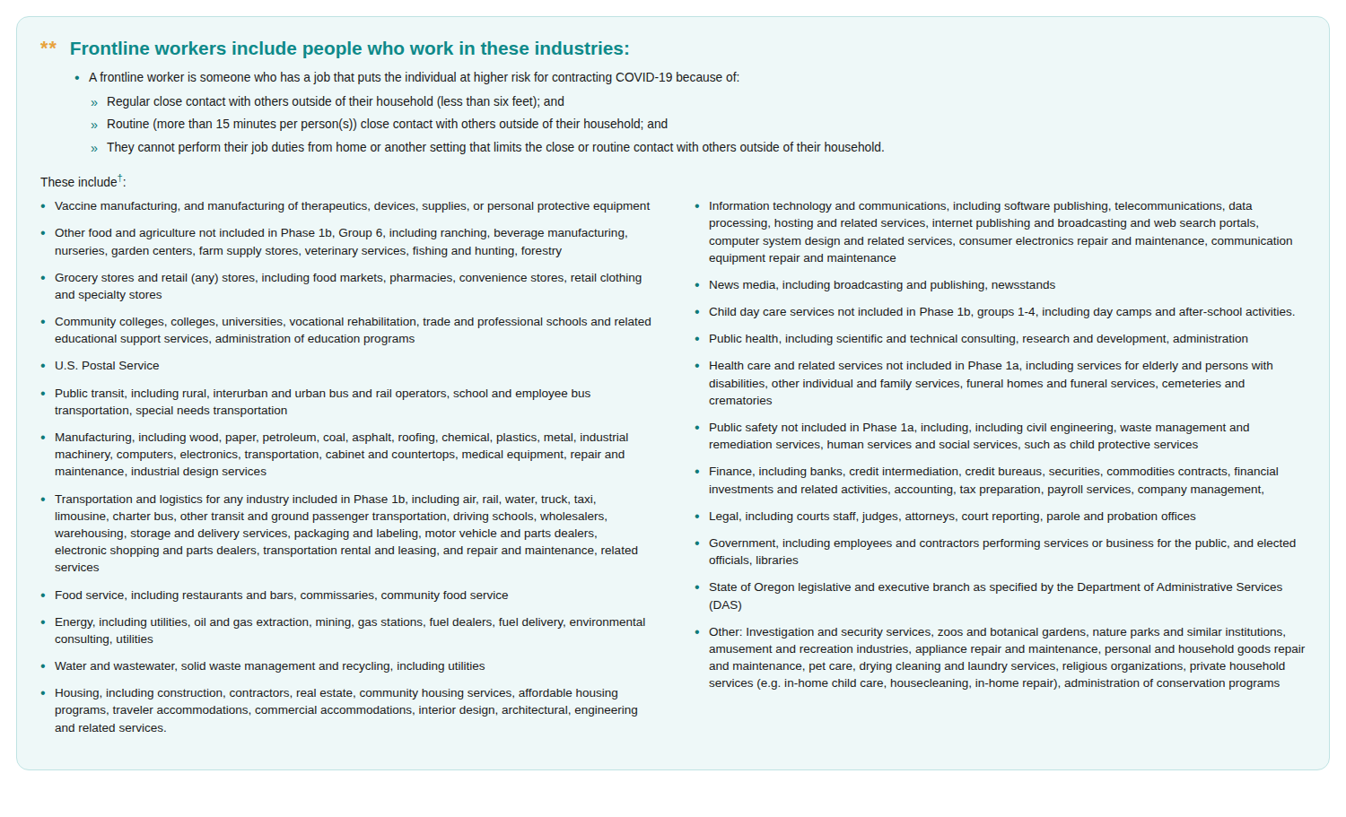**
Frontline workers include people who work in these industries:
A frontline worker is someone who has a job that puts the individual at higher risk for contracting COVID-19 because of:
Regular close contact with others outside of their household (less than six feet); and
Routine (more than 15 minutes per person(s)) close contact with others outside of their household; and
They cannot perform their job duties from home or another setting that limits the close or routine contact with others outside of their household.
These include†:
Vaccine manufacturing, and manufacturing of therapeutics, devices, supplies, or personal protective equipment
Other food and agriculture not included in Phase 1b, Group 6, including ranching, beverage manufacturing, nurseries, garden centers, farm supply stores, veterinary services, fishing and hunting, forestry
Grocery stores and retail (any) stores, including food markets, pharmacies, convenience stores, retail clothing and specialty stores
Community colleges, colleges, universities, vocational rehabilitation, trade and professional schools and related educational support services, administration of education programs
U.S. Postal Service
Public transit, including rural, interurban and urban bus and rail operators, school and employee bus transportation, special needs transportation
Manufacturing, including wood, paper, petroleum, coal, asphalt, roofing, chemical, plastics, metal, industrial machinery, computers, electronics, transportation, cabinet and countertops, medical equipment, repair and maintenance, industrial design services
Transportation and logistics for any industry included in Phase 1b, including air, rail, water, truck, taxi, limousine, charter bus, other transit and ground passenger transportation, driving schools, wholesalers, warehousing, storage and delivery services, packaging and labeling, motor vehicle and parts dealers, electronic shopping and parts dealers, transportation rental and leasing, and repair and maintenance, related services
Food service, including restaurants and bars, commissaries, community food service
Energy, including utilities, oil and gas extraction, mining, gas stations, fuel dealers, fuel delivery, environmental consulting, utilities
Water and wastewater, solid waste management and recycling, including utilities
Housing, including construction, contractors, real estate, community housing services, affordable housing programs, traveler accommodations, commercial accommodations, interior design, architectural, engineering and related services.
Information technology and communications, including software publishing, telecommunications, data processing, hosting and related services, internet publishing and broadcasting and web search portals, computer system design and related services, consumer electronics repair and maintenance, communication equipment repair and maintenance
News media, including broadcasting and publishing, newsstands
Child day care services not included in Phase 1b, groups 1-4, including day camps and after-school activities.
Public health, including scientific and technical consulting, research and development, administration
Health care and related services not included in Phase 1a, including services for elderly and persons with disabilities, other individual and family services, funeral homes and funeral services, cemeteries and crematories
Public safety not included in Phase 1a, including, including civil engineering, waste management and remediation services, human services and social services, such as child protective services
Finance, including banks, credit intermediation, credit bureaus, securities, commodities contracts, financial investments and related activities, accounting, tax preparation, payroll services, company management,
Legal, including courts staff, judges, attorneys, court reporting, parole and probation offices
Government, including employees and contractors performing services or business for the public, and elected officials, libraries
State of Oregon legislative and executive branch as specified by the Department of Administrative Services (DAS)
Other: Investigation and security services, zoos and botanical gardens, nature parks and similar institutions, amusement and recreation industries, appliance repair and maintenance, personal and household goods repair and maintenance, pet care, drying cleaning and laundry services, religious organizations, private household services (e.g. in-home child care, housecleaning, in-home repair), administration of conservation programs